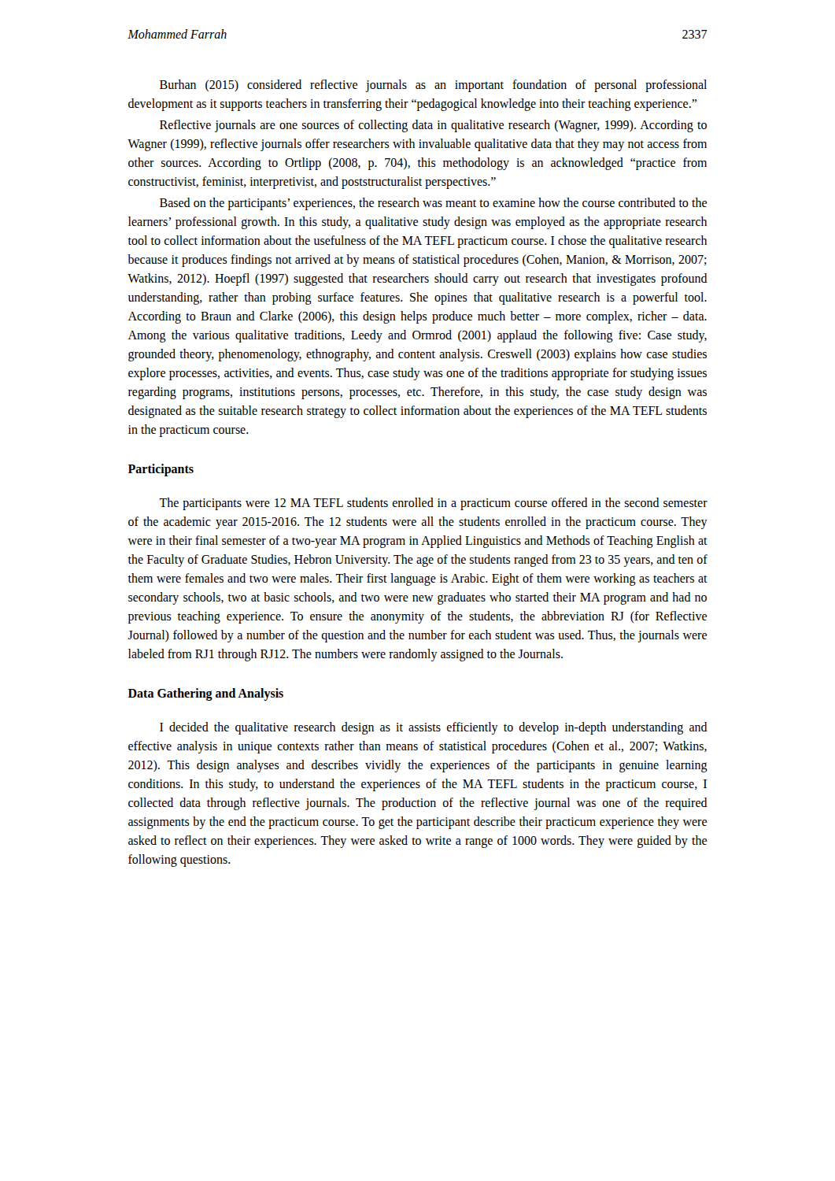Mohammed Farrah 2337
Burhan (2015) considered reflective journals as an important foundation of personal professional development as it supports teachers in transferring their “pedagogical knowledge into their teaching experience.”
Reflective journals are one sources of collecting data in qualitative research (Wagner, 1999). According to Wagner (1999), reflective journals offer researchers with invaluable qualitative data that they may not access from other sources. According to Ortlipp (2008, p. 704), this methodology is an acknowledged “practice from constructivist, feminist, interpretivist, and poststructuralist perspectives.”
Based on the participants’ experiences, the research was meant to examine how the course contributed to the learners’ professional growth. In this study, a qualitative study design was employed as the appropriate research tool to collect information about the usefulness of the MA TEFL practicum course. I chose the qualitative research because it produces findings not arrived at by means of statistical procedures (Cohen, Manion, & Morrison, 2007; Watkins, 2012). Hoepfl (1997) suggested that researchers should carry out research that investigates profound understanding, rather than probing surface features. She opines that qualitative research is a powerful tool. According to Braun and Clarke (2006), this design helps produce much better – more complex, richer – data. Among the various qualitative traditions, Leedy and Ormrod (2001) applaud the following five: Case study, grounded theory, phenomenology, ethnography, and content analysis. Creswell (2003) explains how case studies explore processes, activities, and events. Thus, case study was one of the traditions appropriate for studying issues regarding programs, institutions persons, processes, etc. Therefore, in this study, the case study design was designated as the suitable research strategy to collect information about the experiences of the MA TEFL students in the practicum course.
Participants
The participants were 12 MA TEFL students enrolled in a practicum course offered in the second semester of the academic year 2015-2016. The 12 students were all the students enrolled in the practicum course. They were in their final semester of a two-year MA program in Applied Linguistics and Methods of Teaching English at the Faculty of Graduate Studies, Hebron University. The age of the students ranged from 23 to 35 years, and ten of them were females and two were males. Their first language is Arabic. Eight of them were working as teachers at secondary schools, two at basic schools, and two were new graduates who started their MA program and had no previous teaching experience. To ensure the anonymity of the students, the abbreviation RJ (for Reflective Journal) followed by a number of the question and the number for each student was used. Thus, the journals were labeled from RJ1 through RJ12. The numbers were randomly assigned to the Journals.
Data Gathering and Analysis
I decided the qualitative research design as it assists efficiently to develop in-depth understanding and effective analysis in unique contexts rather than means of statistical procedures (Cohen et al., 2007; Watkins, 2012). This design analyses and describes vividly the experiences of the participants in genuine learning conditions. In this study, to understand the experiences of the MA TEFL students in the practicum course, I collected data through reflective journals. The production of the reflective journal was one of the required assignments by the end the practicum course. To get the participant describe their practicum experience they were asked to reflect on their experiences. They were asked to write a range of 1000 words. They were guided by the following questions.